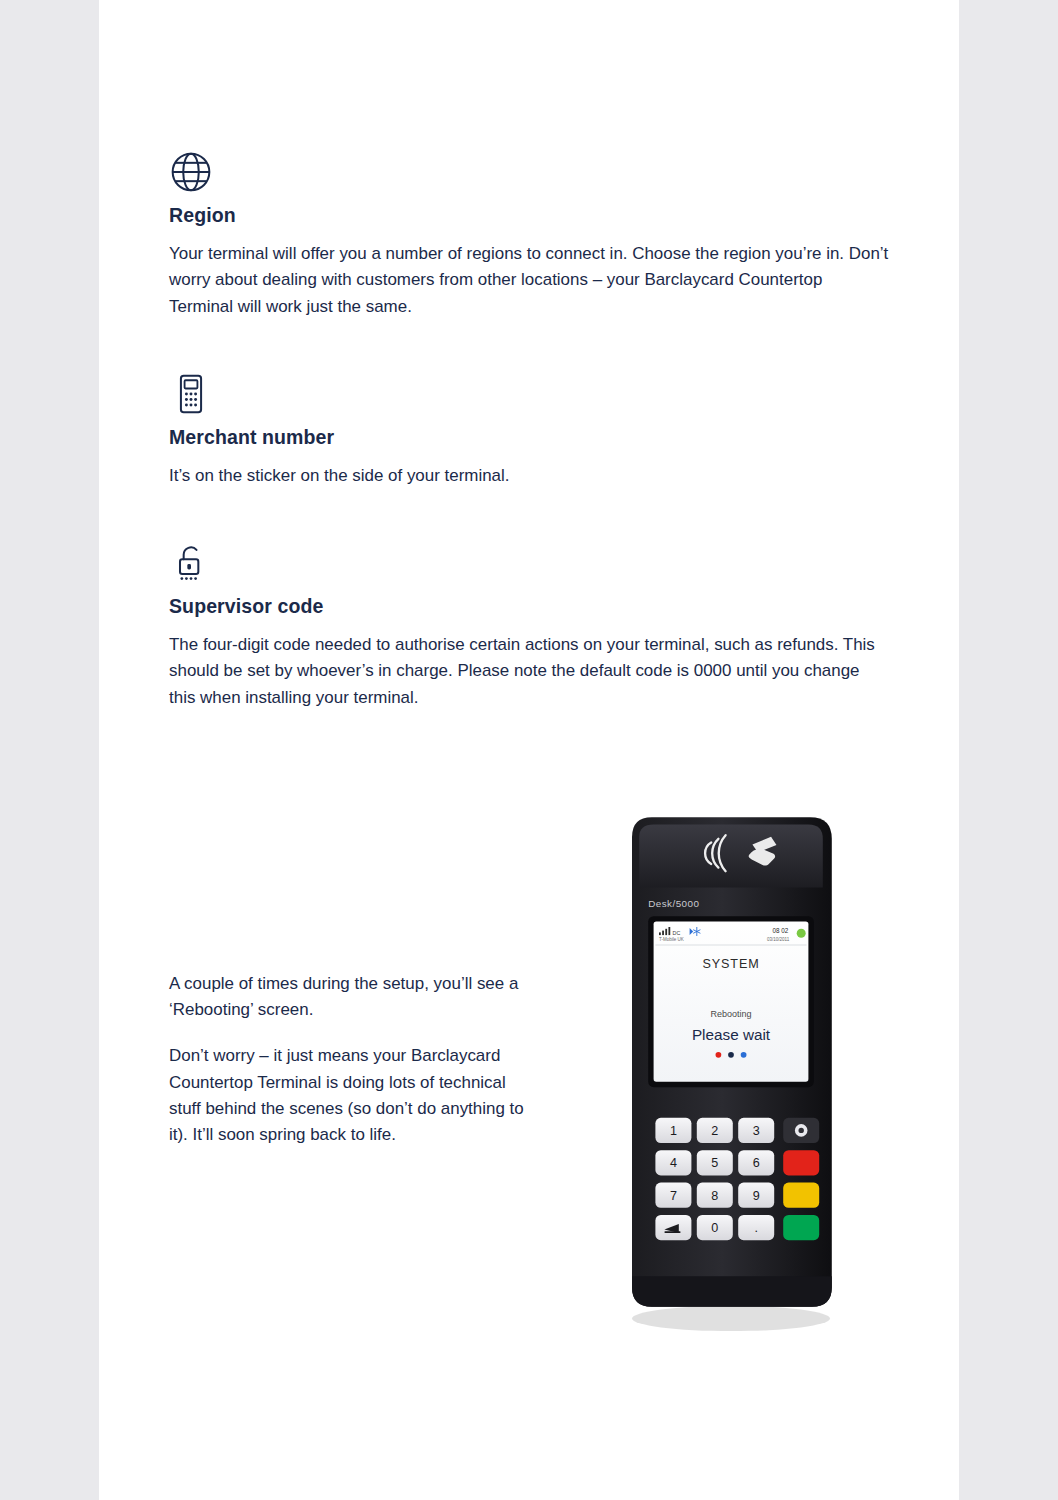Region
Your terminal will offer you a number of regions to connect in. Choose the region you’re in. Don’t worry about dealing with customers from other locations – your Barclaycard Countertop Terminal will work just the same.
Merchant number
It’s on the sticker on the side of your terminal.
Supervisor code
The four-digit code needed to authorise certain actions on your terminal, such as refunds. This should be set by whoever’s in charge. Please note the default code is 0000 until you change this when installing your terminal.
A couple of times during the setup, you’ll see a ‘Rebooting’ screen.
Don’t worry – it just means your Barclaycard Countertop Terminal is doing lots of technical stuff behind the scenes (so don’t do anything to it). It’ll soon spring back to life.
Desk/5000 DC T-Mobile UK 08 02 03/10/2011 SYSTEM Rebooting Please wait 1 2 3 4 5 6 7 8 9 0 .